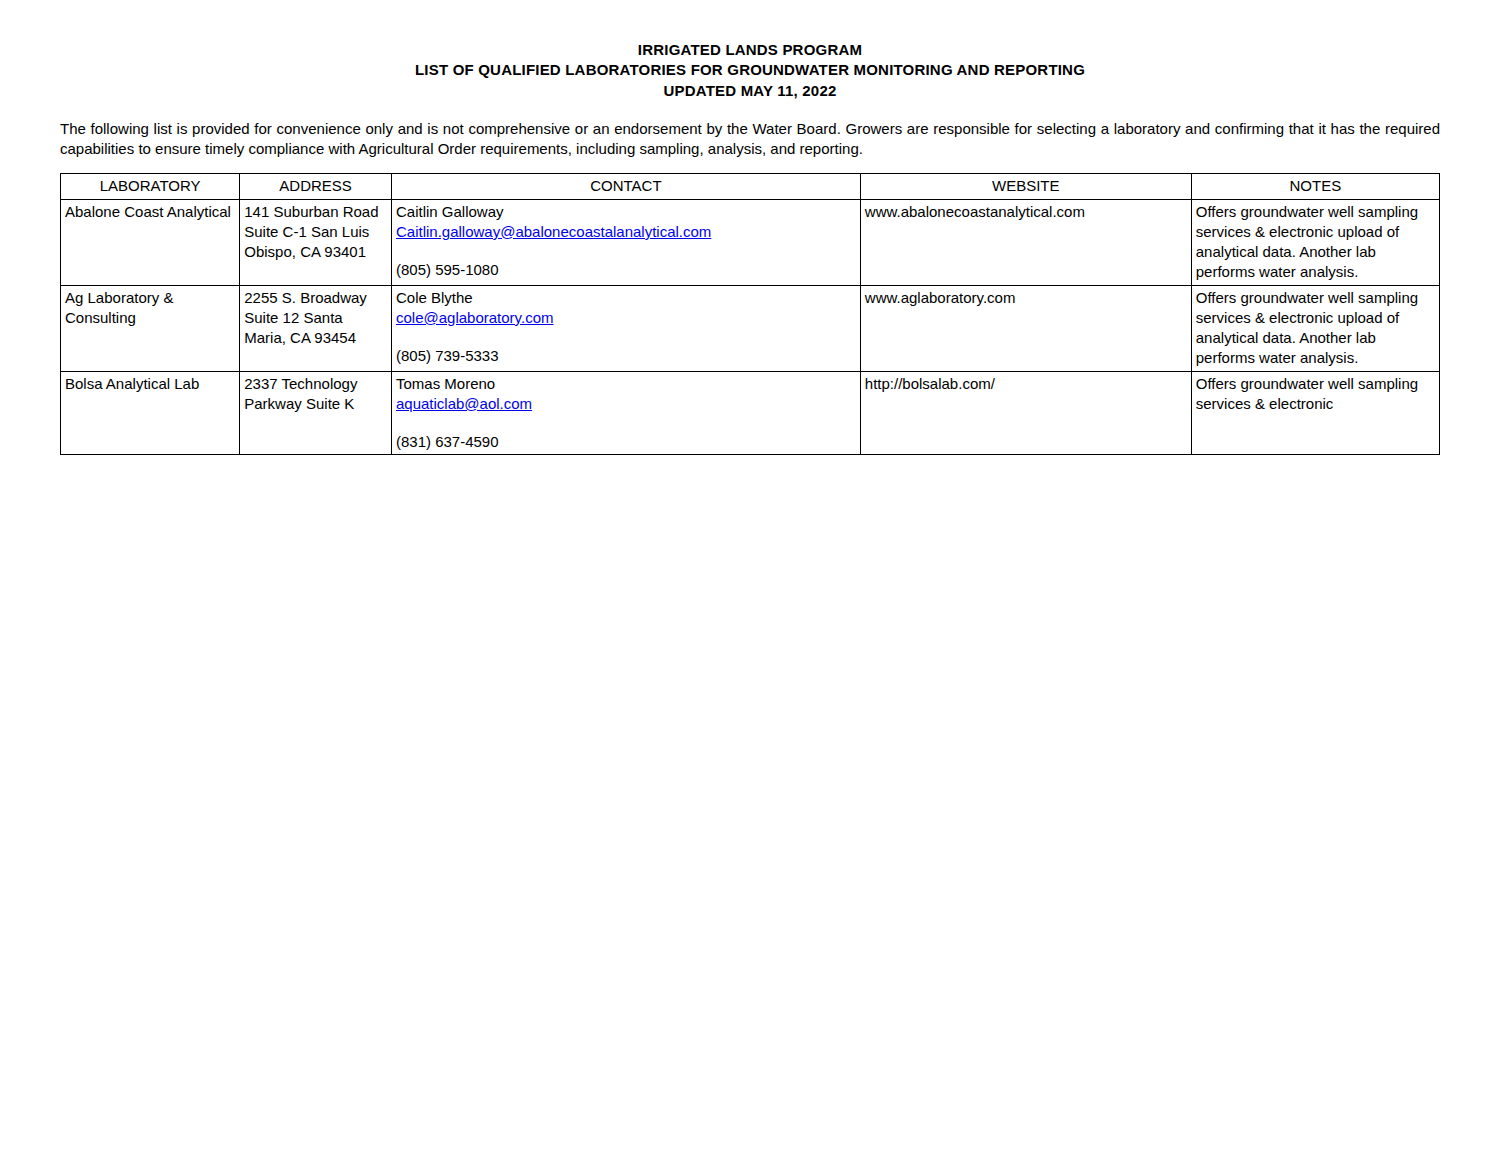IRRIGATED LANDS PROGRAM
LIST OF QUALIFIED LABORATORIES FOR GROUNDWATER MONITORING AND REPORTING
UPDATED MAY 11, 2022
The following list is provided for convenience only and is not comprehensive or an endorsement by the Water Board. Growers are responsible for selecting a laboratory and confirming that it has the required capabilities to ensure timely compliance with Agricultural Order requirements, including sampling, analysis, and reporting.
| LABORATORY | ADDRESS | CONTACT | WEBSITE | NOTES |
| --- | --- | --- | --- | --- |
| Abalone Coast Analytical | 141 Suburban Road Suite C-1 San Luis Obispo, CA 93401 | Caitlin Galloway Caitlin.galloway@abalonecoastalanalytical.com (805) 595-1080 | www.abalonecoastanalytical.com | Offers groundwater well sampling services & electronic upload of analytical data. Another lab performs water analysis. |
| Ag Laboratory & Consulting | 2255 S. Broadway Suite 12 Santa Maria, CA 93454 | Cole Blythe cole@aglaboratory.com (805) 739-5333 | www.aglaboratory.com | Offers groundwater well sampling services & electronic upload of analytical data. Another lab performs water analysis. |
| Bolsa Analytical Lab | 2337 Technology Parkway Suite K | Tomas Moreno aquaticlab@aol.com (831) 637-4590 | http://bolsalab.com/ | Offers groundwater well sampling services & electronic |